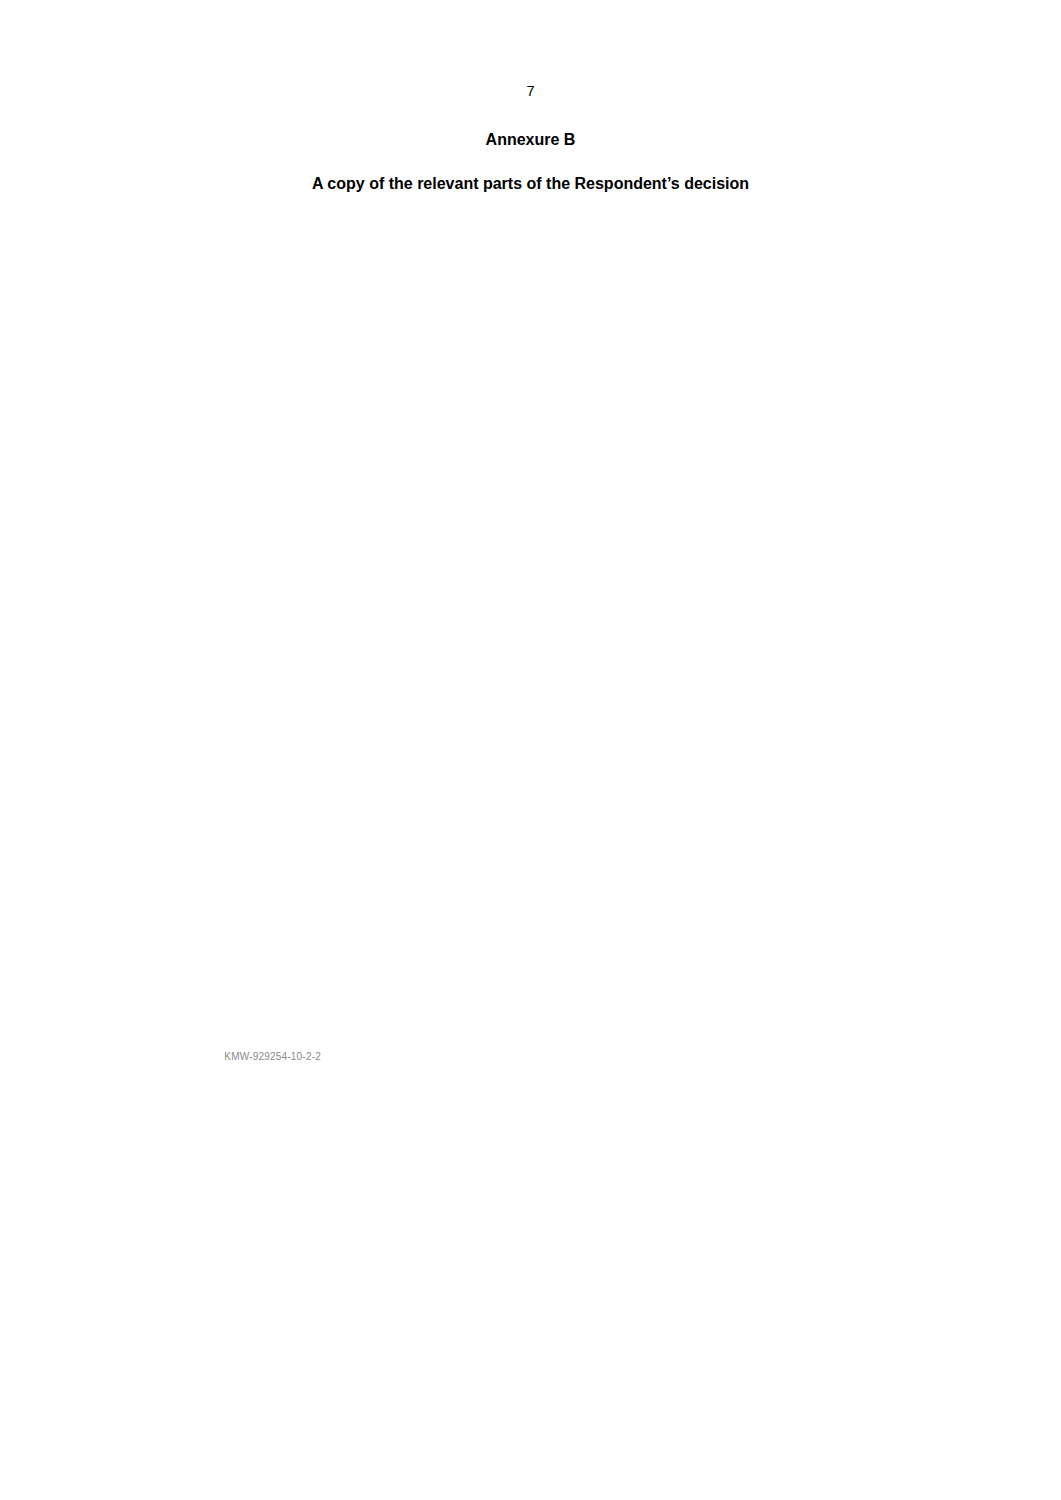7
Annexure B
A copy of the relevant parts of the Respondent’s decision
KMW-929254-10-2-2